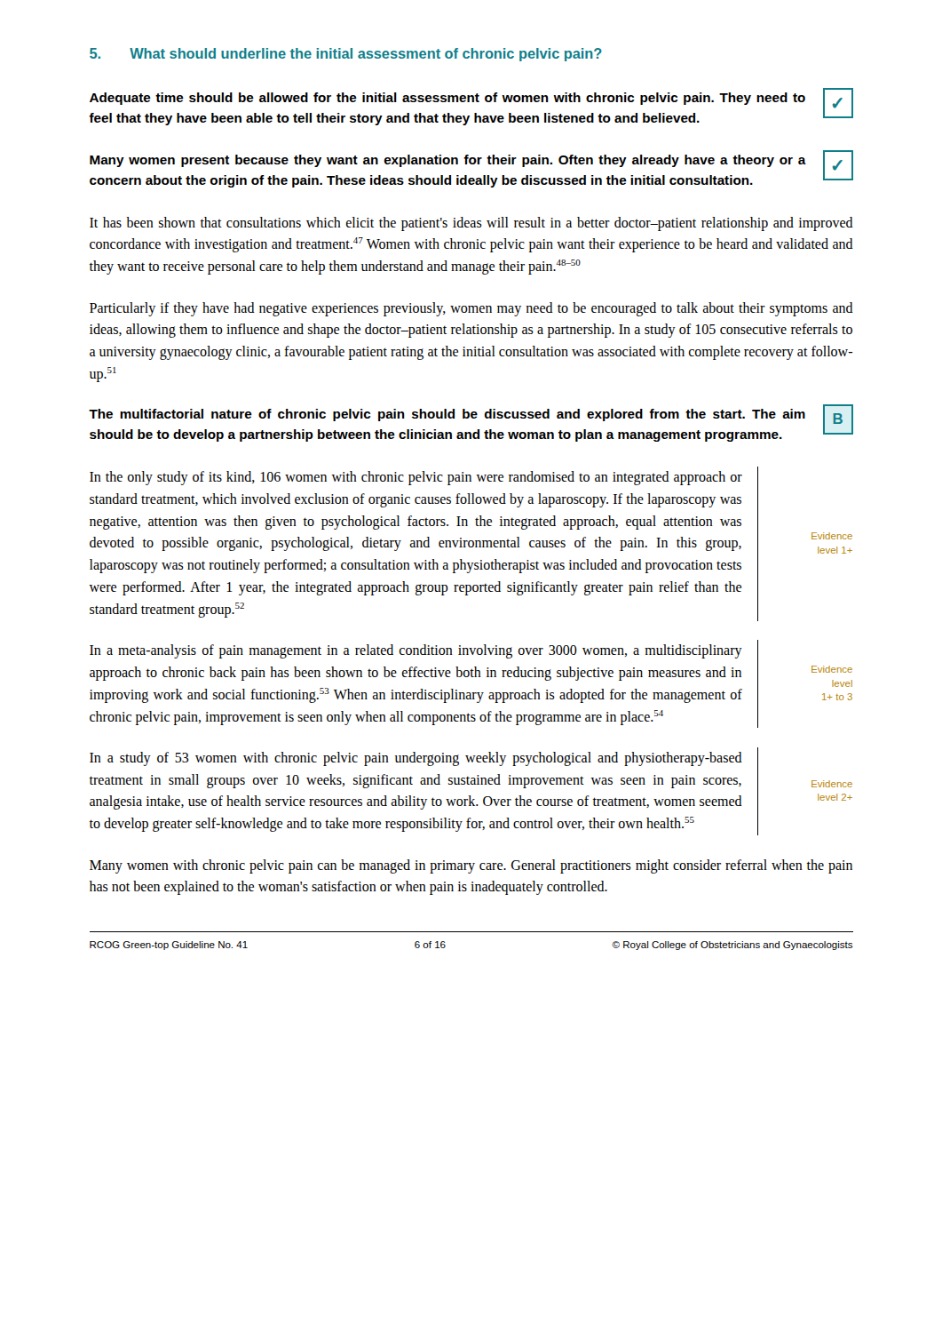5. What should underline the initial assessment of chronic pelvic pain?
Adequate time should be allowed for the initial assessment of women with chronic pelvic pain. They need to feel that they have been able to tell their story and that they have been listened to and believed.
✓
Many women present because they want an explanation for their pain. Often they already have a theory or a concern about the origin of the pain. These ideas should ideally be discussed in the initial consultation.
✓
It has been shown that consultations which elicit the patient's ideas will result in a better doctor–patient relationship and improved concordance with investigation and treatment.47 Women with chronic pelvic pain want their experience to be heard and validated and they want to receive personal care to help them understand and manage their pain.48–50
Particularly if they have had negative experiences previously, women may need to be encouraged to talk about their symptoms and ideas, allowing them to influence and shape the doctor–patient relationship as a partnership. In a study of 105 consecutive referrals to a university gynaecology clinic, a favourable patient rating at the initial consultation was associated with complete recovery at follow-up.51
The multifactorial nature of chronic pelvic pain should be discussed and explored from the start. The aim should be to develop a partnership between the clinician and the woman to plan a management programme.
B
In the only study of its kind, 106 women with chronic pelvic pain were randomised to an integrated approach or standard treatment, which involved exclusion of organic causes followed by a laparoscopy. If the laparoscopy was negative, attention was then given to psychological factors. In the integrated approach, equal attention was devoted to possible organic, psychological, dietary and environmental causes of the pain. In this group, laparoscopy was not routinely performed; a consultation with a physiotherapist was included and provocation tests were performed. After 1 year, the integrated approach group reported significantly greater pain relief than the standard treatment group.52
Evidence
level 1+
In a meta-analysis of pain management in a related condition involving over 3000 women, a multidisciplinary approach to chronic back pain has been shown to be effective both in reducing subjective pain measures and in improving work and social functioning.53 When an interdisciplinary approach is adopted for the management of chronic pelvic pain, improvement is seen only when all components of the programme are in place.54
Evidence
level
1+ to 3
In a study of 53 women with chronic pelvic pain undergoing weekly psychological and physiotherapy-based treatment in small groups over 10 weeks, significant and sustained improvement was seen in pain scores, analgesia intake, use of health service resources and ability to work. Over the course of treatment, women seemed to develop greater self-knowledge and to take more responsibility for, and control over, their own health.55
Evidence
level 2+
Many women with chronic pelvic pain can be managed in primary care. General practitioners might consider referral when the pain has not been explained to the woman's satisfaction or when pain is inadequately controlled.
RCOG Green-top Guideline No. 41
6 of 16
© Royal College of Obstetricians and Gynaecologists